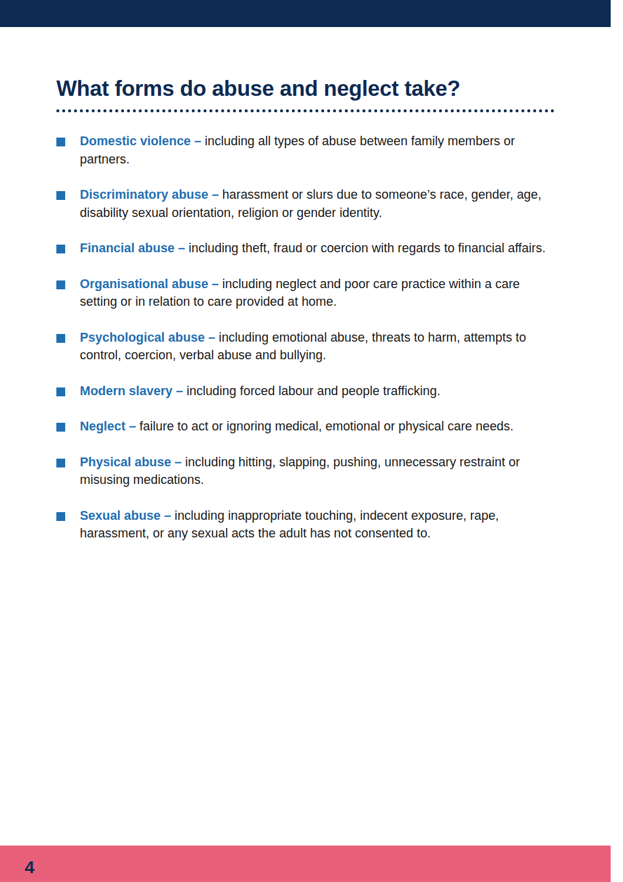What forms do abuse and neglect take?
Domestic violence – including all types of abuse between family members or partners.
Discriminatory abuse – harassment or slurs due to someone’s race, gender, age, disability sexual orientation, religion or gender identity.
Financial abuse – including theft, fraud or coercion with regards to financial affairs.
Organisational abuse – including neglect and poor care practice within a care setting or in relation to care provided at home.
Psychological abuse – including emotional abuse, threats to harm, attempts to control, coercion, verbal abuse and bullying.
Modern slavery – including forced labour and people trafficking.
Neglect – failure to act or ignoring medical, emotional or physical care needs.
Physical abuse – including hitting, slapping, pushing, unnecessary restraint or misusing medications.
Sexual abuse – including inappropriate touching, indecent exposure, rape, harassment, or any sexual acts the adult has not consented to.
4